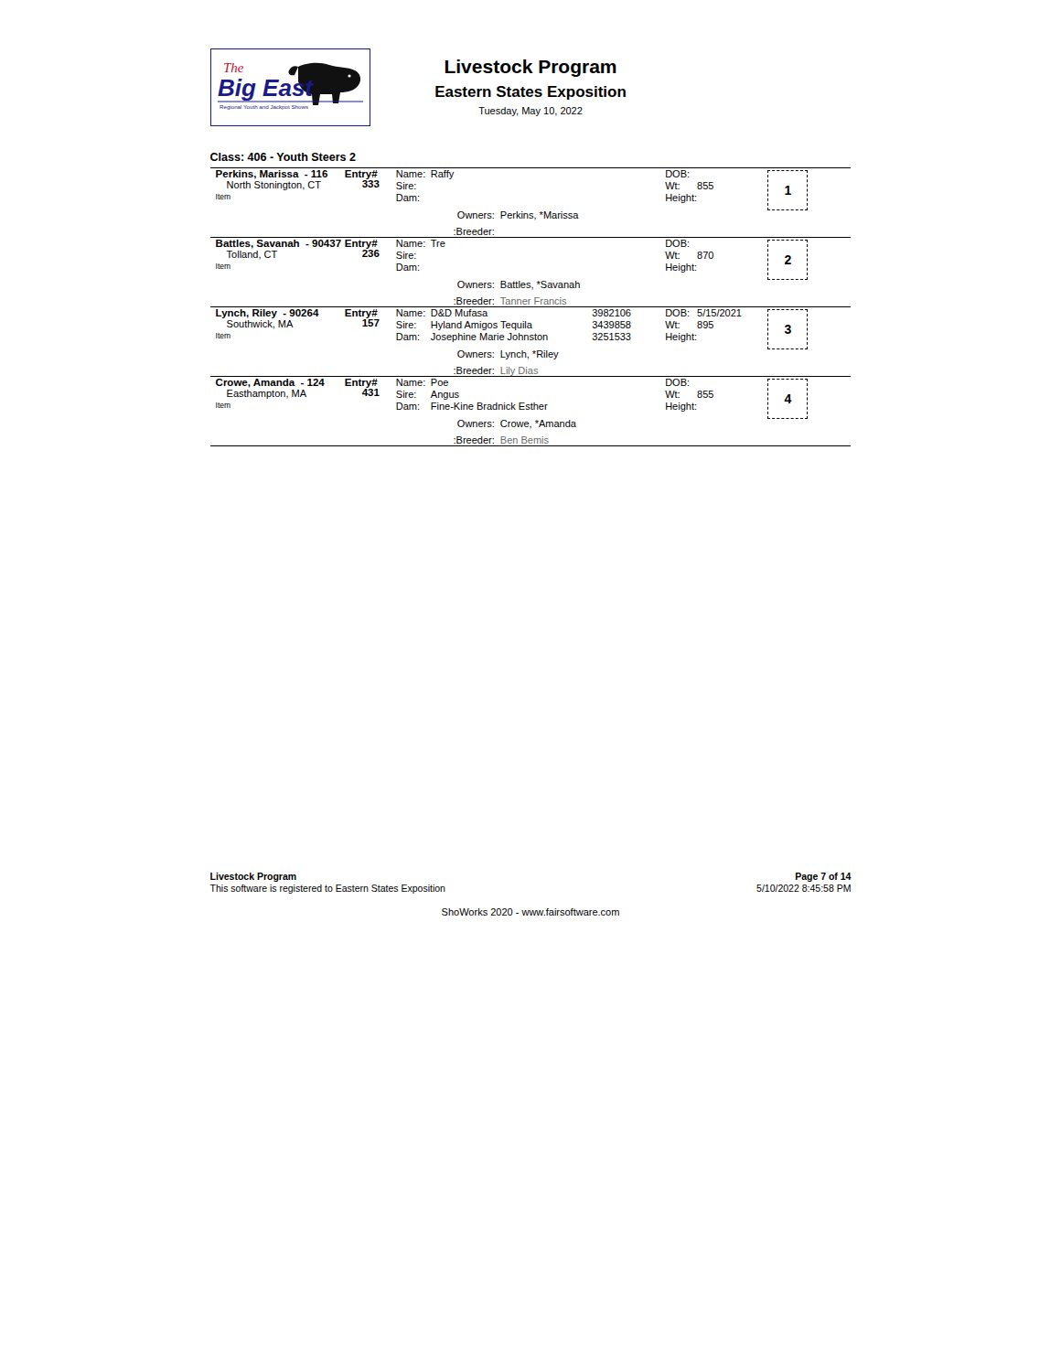The Big East Regional Youth and Jackpot Shows
Livestock Program
Eastern States Exposition
Tuesday, May 10, 2022
Class: 406 - Youth Steers 2
| Perkins, Marissa - 116 North Stonington, CT Item | Entry# 333 | / Name: / Raffy / / / Sire: / / / / Dam: / / / Owners: Perkins, *Marissa :Breeder: | / DOB: / / / Wt: / 855 / / Height: / / | 1 | |
| Battles, Savanah - 90437 Tolland, CT Item | Entry# 236 | / Name: / Tre / / / Sire: / / / / Dam: / / / Owners: Battles, *Savanah :Breeder: Tanner Francis | / DOB: / / / Wt: / 870 / / Height: / / | 2 | |
| Lynch, Riley - 90264 Southwick, MA Item | Entry# 157 | / Name: / D&D Mufasa / 3982106 / / Sire: / Hyland Amigos Tequila / 3439858 / / Dam: / Josephine Marie Johnston / 3251533 / Owners: Lynch, *Riley :Breeder: Lily Dias | / DOB: / 5/15/2021 / / Wt: / 895 / / Height: / / | 3 | |
| Crowe, Amanda - 124 Easthampton, MA Item | Entry# 431 | / Name: / Poe / / / Sire: / Angus / / / Dam: / Fine-Kine Bradnick Esther / / Owners: Crowe, *Amanda :Breeder: Ben Bemis | / DOB: / / / Wt: / 855 / / Height: / / | 4 | |
Livestock Program Page 7 of 14
This software is registered to Eastern States Exposition 5/10/2022 8:45:58 PM
ShoWorks 2020 - www.fairsoftware.com